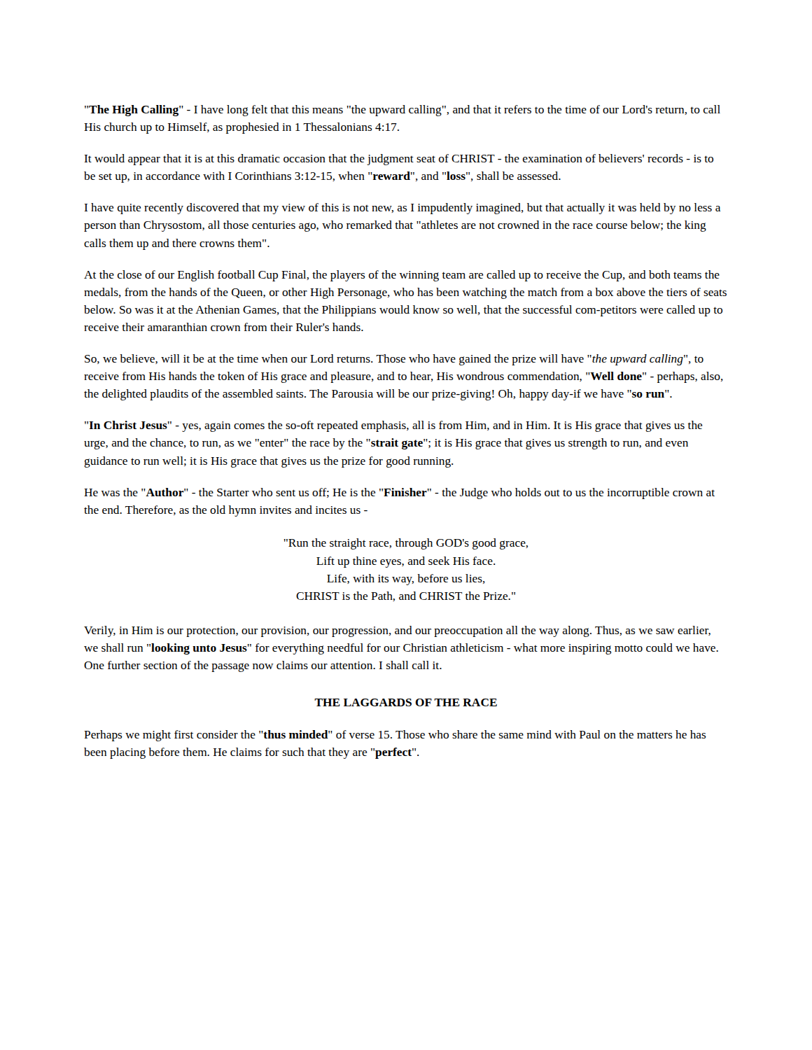"The High Calling" - I have long felt that this means "the upward calling", and that it refers to the time of our Lord's return, to call His church up to Himself, as prophesied in 1 Thessalonians 4:17.
It would appear that it is at this dramatic occasion that the judgment seat of CHRIST - the examination of believers' records - is to be set up, in accordance with I Corinthians 3:12-15, when "reward", and "loss", shall be assessed.
I have quite recently discovered that my view of this is not new, as I impudently imagined, but that actually it was held by no less a person than Chrysostom, all those centuries ago, who remarked that "athletes are not crowned in the race course below; the king calls them up and there crowns them".
At the close of our English football Cup Final, the players of the winning team are called up to receive the Cup, and both teams the medals, from the hands of the Queen, or other High Personage, who has been watching the match from a box above the tiers of seats below. So was it at the Athenian Games, that the Philippians would know so well, that the successful com-petitors were called up to receive their amaranthian crown from their Ruler's hands.
So, we believe, will it be at the time when our Lord returns. Those who have gained the prize will have "the upward calling", to receive from His hands the token of His grace and pleasure, and to hear, His wondrous commendation, "Well done" - perhaps, also, the delighted plaudits of the assembled saints. The Parousia will be our prize-giving! Oh, happy day-if we have "so run".
"In Christ Jesus" - yes, again comes the so-oft repeated emphasis, all is from Him, and in Him. It is His grace that gives us the urge, and the chance, to run, as we "enter" the race by the "strait gate"; it is His grace that gives us strength to run, and even guidance to run well; it is His grace that gives us the prize for good running.
He was the "Author" - the Starter who sent us off; He is the "Finisher" - the Judge who holds out to us the incorruptible crown at the end. Therefore, as the old hymn invites and incites us -
"Run the straight race, through GOD's good grace, Lift up thine eyes, and seek His face. Life, with its way, before us lies, CHRIST is the Path, and CHRIST the Prize."
Verily, in Him is our protection, our provision, our progression, and our preoccupation all the way along. Thus, as we saw earlier, we shall run "looking unto Jesus" for everything needful for our Christian athleticism - what more inspiring motto could we have. One further section of the passage now claims our attention. I shall call it.
THE LAGGARDS OF THE RACE
Perhaps we might first consider the "thus minded" of verse 15. Those who share the same mind with Paul on the matters he has been placing before them. He claims for such that they are "perfect".